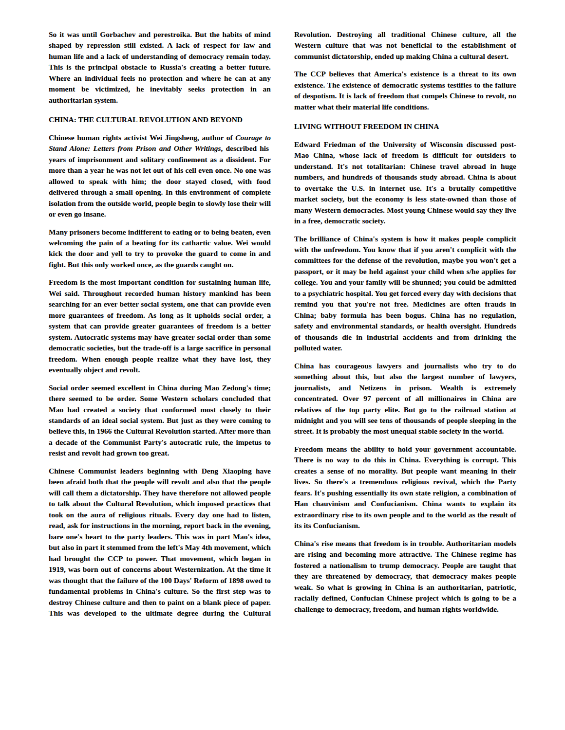So it was until Gorbachev and perestroika. But the habits of mind shaped by repression still existed. A lack of respect for law and human life and a lack of understanding of democracy remain today. This is the principal obstacle to Russia's creating a better future. Where an individual feels no protection and where he can at any moment be victimized, he inevitably seeks protection in an authoritarian system.
China: The Cultural Revolution and Beyond
Chinese human rights activist Wei Jingsheng, author of Courage to Stand Alone: Letters from Prison and Other Writings, described his years of imprisonment and solitary confinement as a dissident. For more than a year he was not let out of his cell even once. No one was allowed to speak with him; the door stayed closed, with food delivered through a small opening. In this environment of complete isolation from the outside world, people begin to slowly lose their will or even go insane.
Many prisoners become indifferent to eating or to being beaten, even welcoming the pain of a beating for its cathartic value. Wei would kick the door and yell to try to provoke the guard to come in and fight. But this only worked once, as the guards caught on.
Freedom is the most important condition for sustaining human life, Wei said. Throughout recorded human history mankind has been searching for an ever better social system, one that can provide even more guarantees of freedom. As long as it upholds social order, a system that can provide greater guarantees of freedom is a better system. Autocratic systems may have greater social order than some democratic societies, but the trade-off is a large sacrifice in personal freedom. When enough people realize what they have lost, they eventually object and revolt.
Social order seemed excellent in China during Mao Zedong's time; there seemed to be order. Some Western scholars concluded that Mao had created a society that conformed most closely to their standards of an ideal social system. But just as they were coming to believe this, in 1966 the Cultural Revolution started. After more than a decade of the Communist Party's autocratic rule, the impetus to resist and revolt had grown too great.
Chinese Communist leaders beginning with Deng Xiaoping have been afraid both that the people will revolt and also that the people will call them a dictatorship. They have therefore not allowed people to talk about the Cultural Revolution, which imposed practices that took on the aura of religious rituals. Every day one had to listen, read, ask for instructions in the morning, report back in the evening, bare one's heart to the party leaders. This was in part Mao's idea, but also in part it stemmed from the left's May 4th movement, which had brought the CCP to power. That movement, which began in 1919, was born out of concerns about Westernization. At the time it was thought that the failure of the 100 Days' Reform of 1898 owed to fundamental problems in China's culture. So the first step was to destroy Chinese culture and then to paint on a blank piece of paper. This was developed to the ultimate degree during the Cultural Revolution. Destroying all traditional Chinese culture, all the Western culture that was not beneficial to the establishment of communist dictatorship, ended up making China a cultural desert.
The CCP believes that America's existence is a threat to its own existence. The existence of democratic systems testifies to the failure of despotism. It is lack of freedom that compels Chinese to revolt, no matter what their material life conditions.
Living Without Freedom in China
Edward Friedman of the University of Wisconsin discussed post-Mao China, whose lack of freedom is difficult for outsiders to understand. It's not totalitarian: Chinese travel abroad in huge numbers, and hundreds of thousands study abroad. China is about to overtake the U.S. in internet use. It's a brutally competitive market society, but the economy is less state-owned than those of many Western democracies. Most young Chinese would say they live in a free, democratic society.
The brilliance of China's system is how it makes people complicit with the unfreedom. You know that if you aren't complicit with the committees for the defense of the revolution, maybe you won't get a passport, or it may be held against your child when s/he applies for college. You and your family will be shunned; you could be admitted to a psychiatric hospital. You get forced every day with decisions that remind you that you're not free. Medicines are often frauds in China; baby formula has been bogus. China has no regulation, safety and environmental standards, or health oversight. Hundreds of thousands die in industrial accidents and from drinking the polluted water.
China has courageous lawyers and journalists who try to do something about this, but also the largest number of lawyers, journalists, and Netizens in prison. Wealth is extremely concentrated. Over 97 percent of all millionaires in China are relatives of the top party elite. But go to the railroad station at midnight and you will see tens of thousands of people sleeping in the street. It is probably the most unequal stable society in the world.
Freedom means the ability to hold your government accountable. There is no way to do this in China. Everything is corrupt. This creates a sense of no morality. But people want meaning in their lives. So there's a tremendous religious revival, which the Party fears. It's pushing essentially its own state religion, a combination of Han chauvinism and Confucianism. China wants to explain its extraordinary rise to its own people and to the world as the result of its its Confucianism.
China's rise means that freedom is in trouble. Authoritarian models are rising and becoming more attractive. The Chinese regime has fostered a nationalism to trump democracy. People are taught that they are threatened by democracy, that democracy makes people weak. So what is growing in China is an authoritarian, patriotic, racially defined, Confucian Chinese project which is going to be a challenge to democracy, freedom, and human rights worldwide.